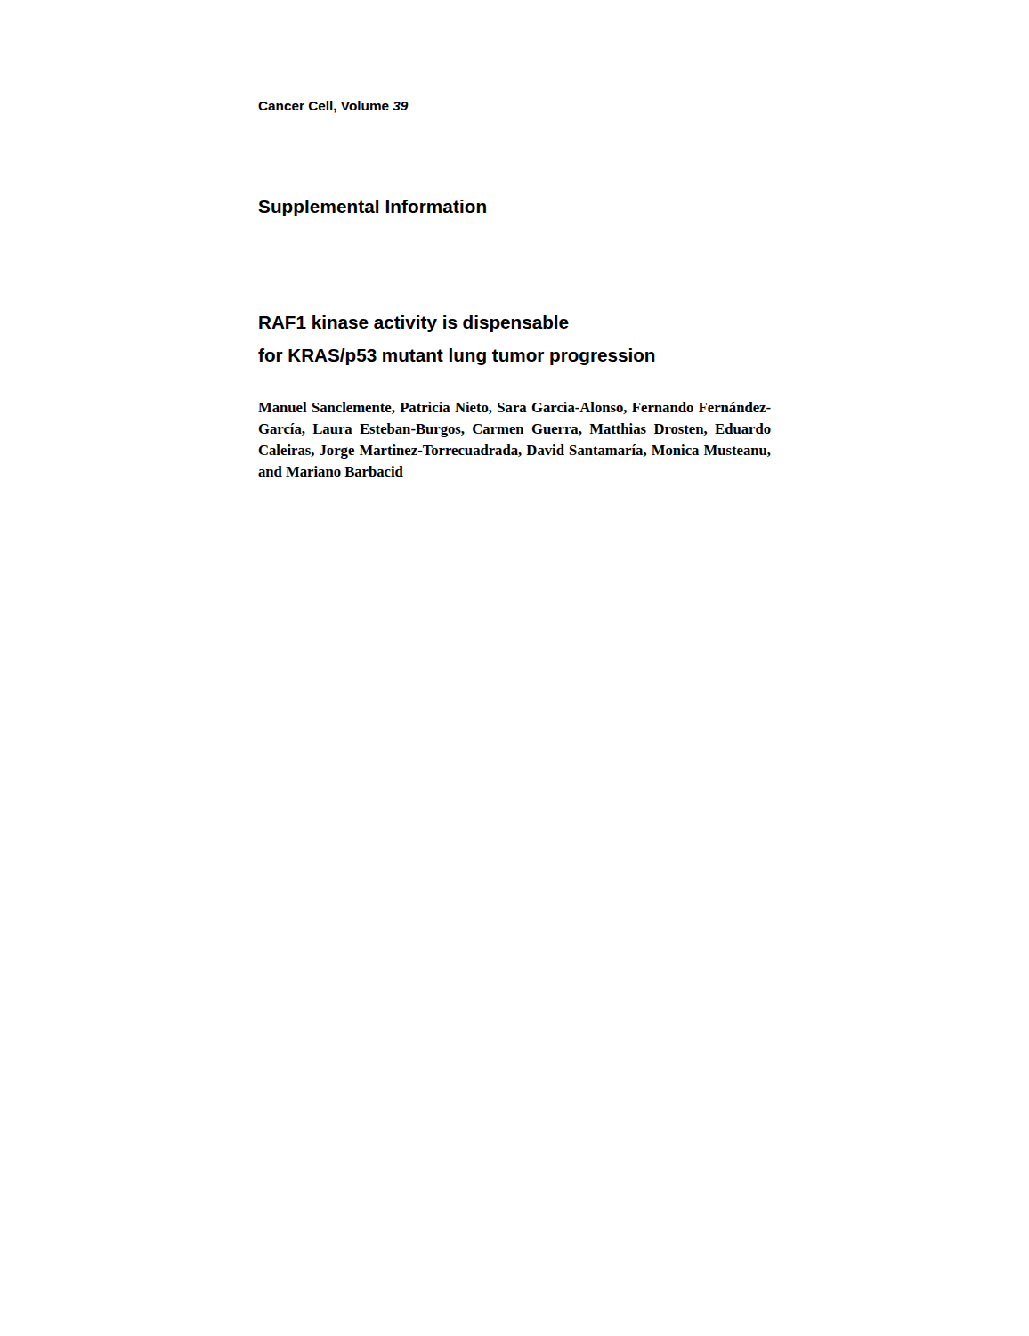Cancer Cell, Volume 39
Supplemental Information
RAF1 kinase activity is dispensable
for KRAS/p53 mutant lung tumor progression
Manuel Sanclemente, Patricia Nieto, Sara Garcia-Alonso, Fernando Fernández-García, Laura Esteban-Burgos, Carmen Guerra, Matthias Drosten, Eduardo Caleiras, Jorge Martinez-Torrecuadrada, David Santamaría, Monica Musteanu, and Mariano Barbacid